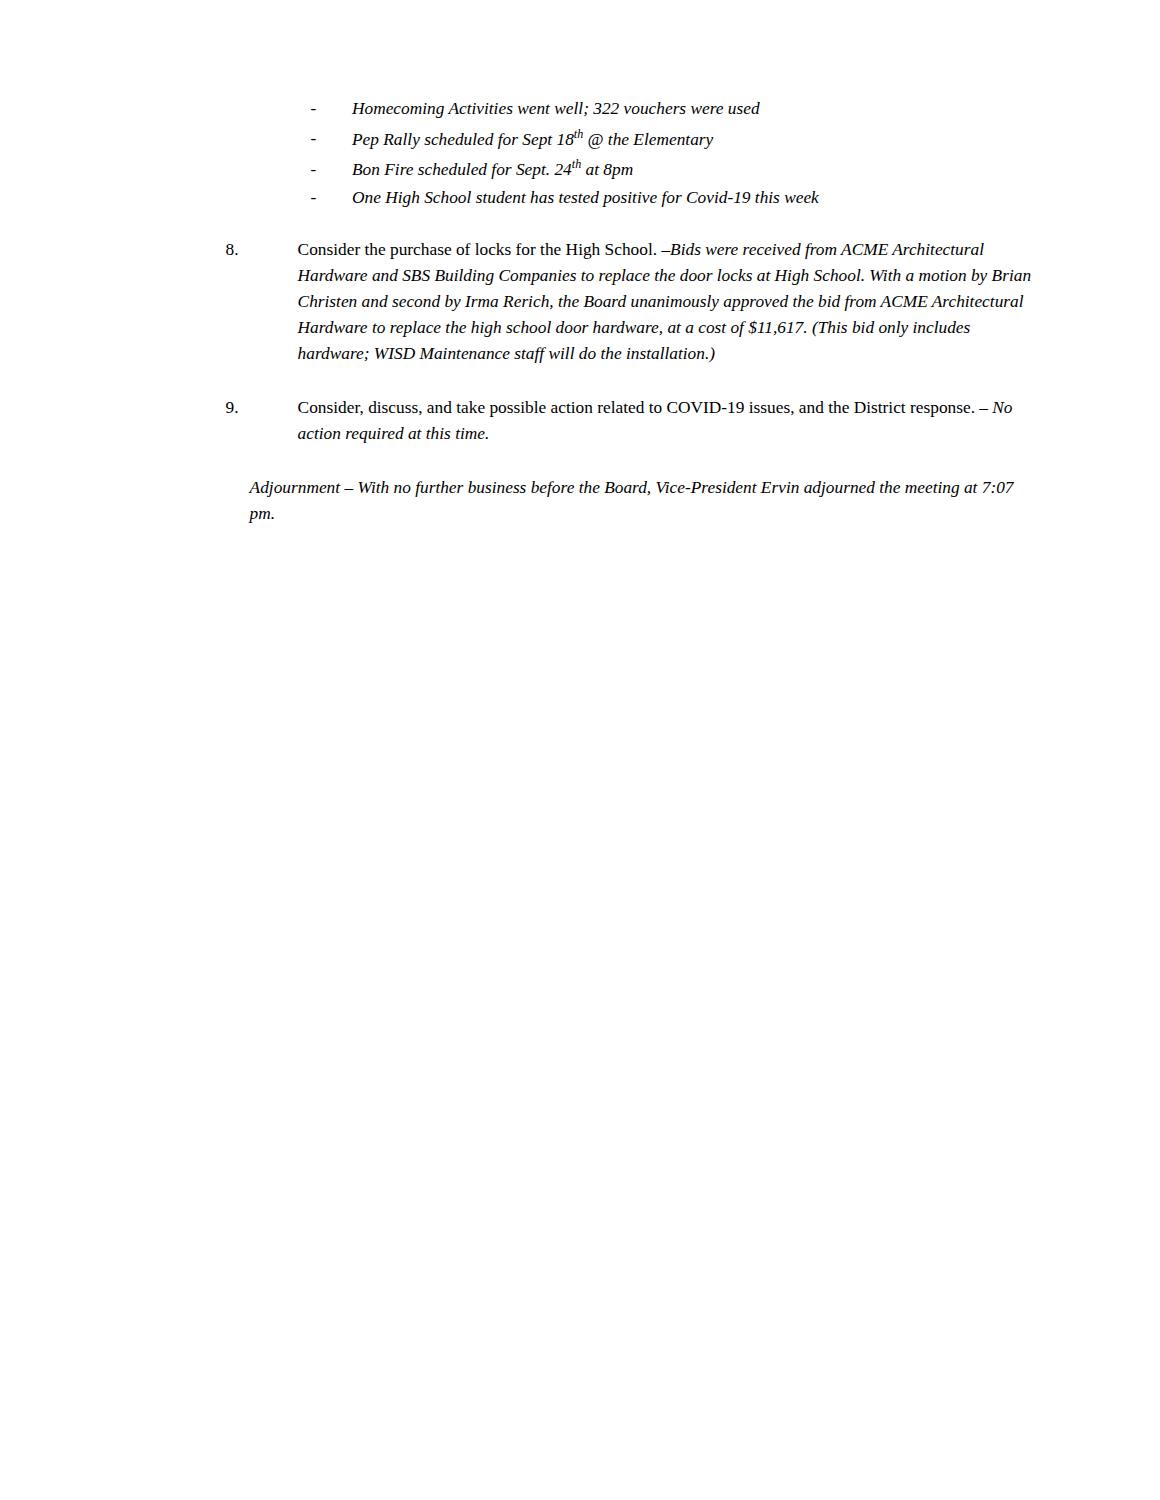Homecoming Activities went well; 322 vouchers were used
Pep Rally scheduled for Sept 18th @ the Elementary
Bon Fire scheduled for Sept. 24th at 8pm
One High School student has tested positive for Covid-19 this week
8.
Consider the purchase of locks for the High School. –Bids were received from ACME Architectural Hardware and SBS Building Companies to replace the door locks at High School. With a motion by Brian Christen and second by Irma Rerich, the Board unanimously approved the bid from ACME Architectural Hardware to replace the high school door hardware, at a cost of $11,617. (This bid only includes hardware; WISD Maintenance staff will do the installation.)
9.
Consider, discuss, and take possible action related to COVID-19 issues, and the District response. – No action required at this time.
Adjournment – With no further business before the Board, Vice-President Ervin adjourned the meeting at 7:07 pm.